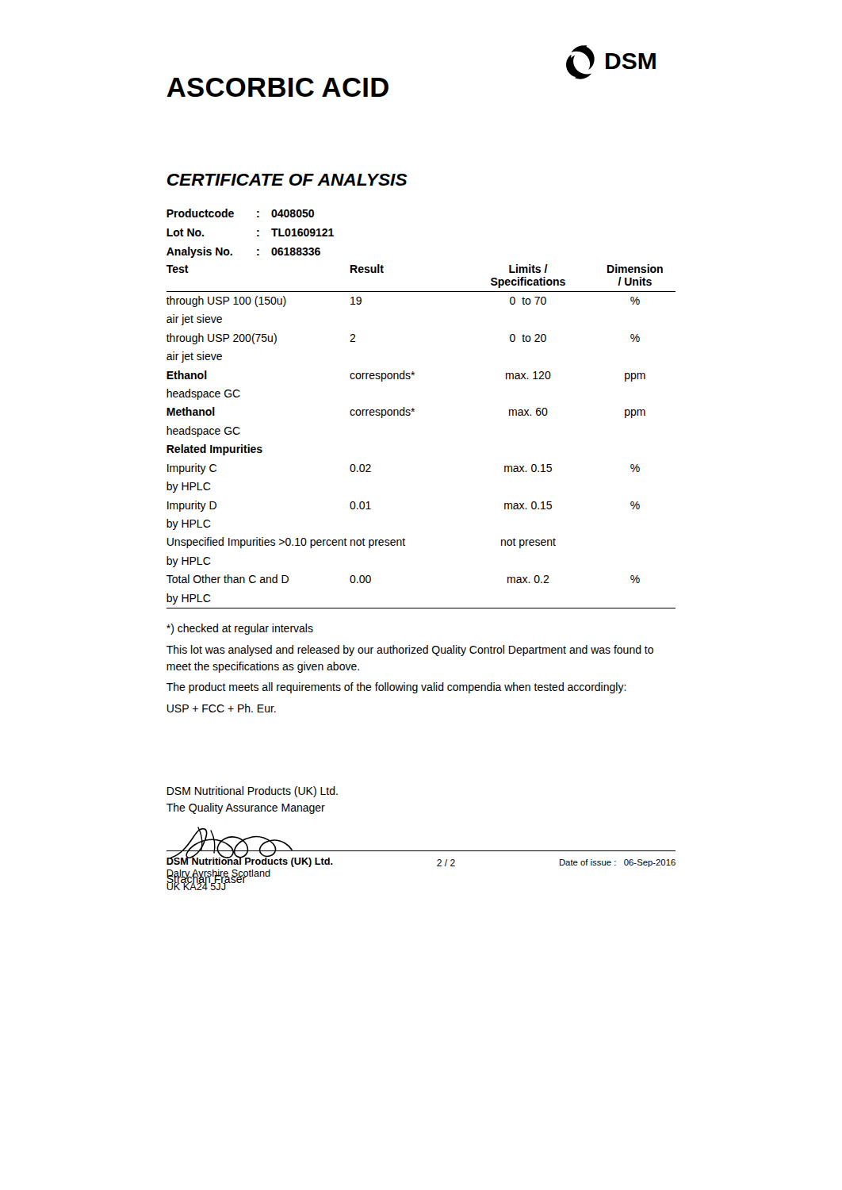DSM
ASCORBIC ACID
CERTIFICATE OF ANALYSIS
Productcode: 0408050
Lot No.: TL01609121
Analysis No.: 06188336
| Test | Result | Limits / Specifications | Dimension / Units |
| --- | --- | --- | --- |
| through USP 100 (150u) | 19 | 0 to 70 | % |
| air jet sieve | | | |
| through USP 200(75u) | 2 | 0 to 20 | % |
| air jet sieve | | | |
| Ethanol | corresponds* | max. 120 | ppm |
| headspace GC | | | |
| Methanol | corresponds* | max. 60 | ppm |
| headspace GC | | | |
| Related Impurities | | | |
| Impurity C | 0.02 | max. 0.15 | % |
| by HPLC | | | |
| Impurity D | 0.01 | max. 0.15 | % |
| by HPLC | | | |
| Unspecified Impurities >0.10 percent | not present | not present | |
| by HPLC | | | |
| Total Other than C and D | 0.00 | max. 0.2 | % |
| by HPLC | | | |
*) checked at regular intervals
This lot was analysed and released by our authorized Quality Control Department and was found to meet the specifications as given above.
The product meets all requirements of the following valid compendia when tested accordingly:
USP + FCC + Ph. Eur.
DSM Nutritional Products (UK) Ltd.
The Quality Assurance Manager
Strachan Fraser
DSM Nutritional Products (UK) Ltd.
Dalry Ayrshire Scotland
UK KA24 5JJ
2 / 2
Date of issue : 06-Sep-2016